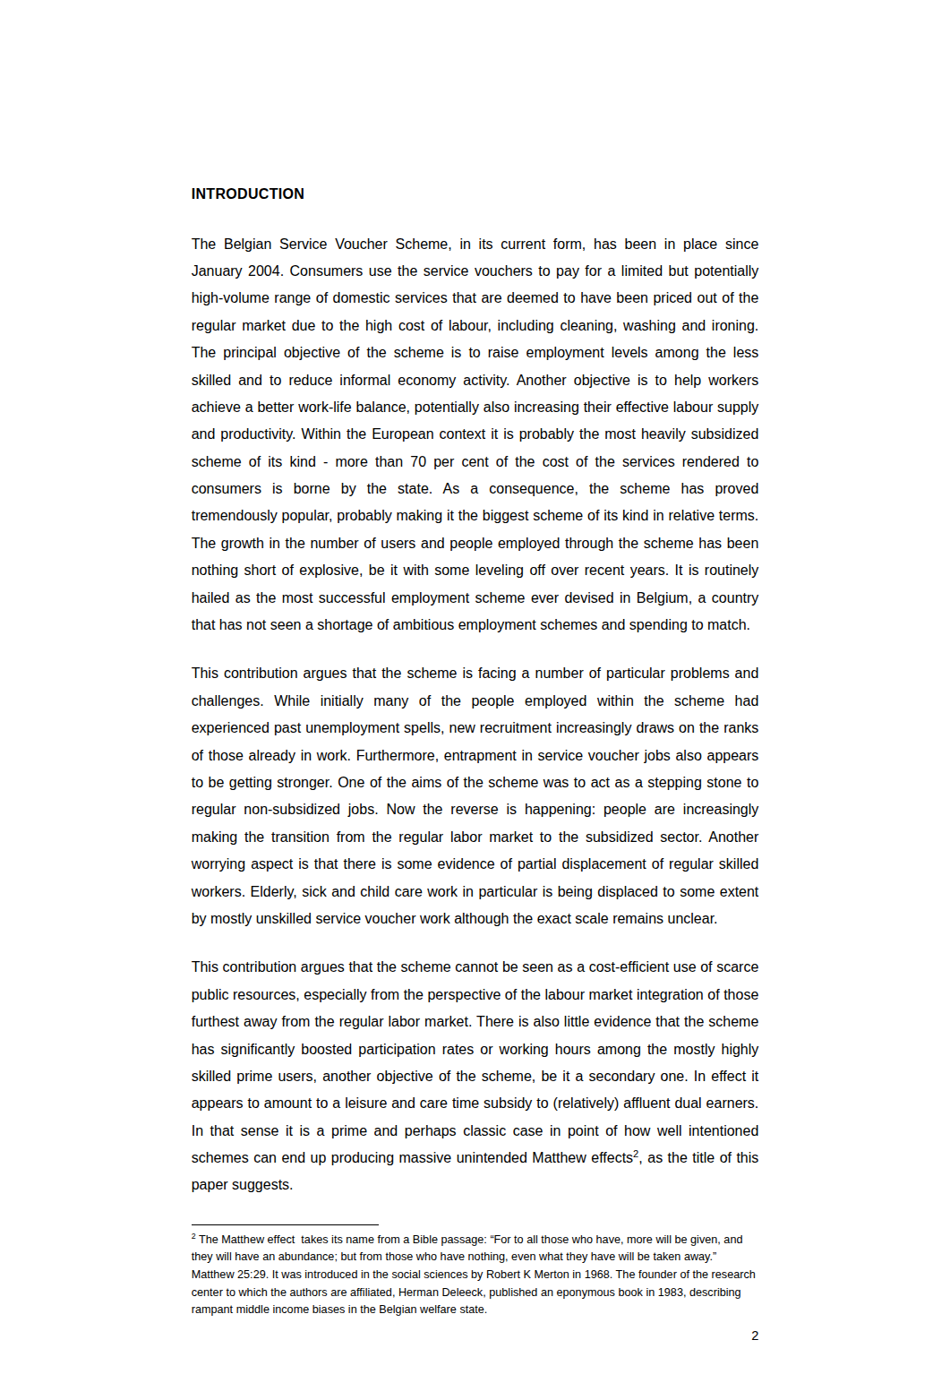INTRODUCTION
The Belgian Service Voucher Scheme, in its current form, has been in place since January 2004. Consumers use the service vouchers to pay for a limited but potentially high-volume range of domestic services that are deemed to have been priced out of the regular market due to the high cost of labour, including cleaning, washing and ironing. The principal objective of the scheme is to raise employment levels among the less skilled and to reduce informal economy activity. Another objective is to help workers achieve a better work-life balance, potentially also increasing their effective labour supply and productivity. Within the European context it is probably the most heavily subsidized scheme of its kind - more than 70 per cent of the cost of the services rendered to consumers is borne by the state. As a consequence, the scheme has proved tremendously popular, probably making it the biggest scheme of its kind in relative terms. The growth in the number of users and people employed through the scheme has been nothing short of explosive, be it with some leveling off over recent years. It is routinely hailed as the most successful employment scheme ever devised in Belgium, a country that has not seen a shortage of ambitious employment schemes and spending to match.
This contribution argues that the scheme is facing a number of particular problems and challenges. While initially many of the people employed within the scheme had experienced past unemployment spells, new recruitment increasingly draws on the ranks of those already in work. Furthermore, entrapment in service voucher jobs also appears to be getting stronger. One of the aims of the scheme was to act as a stepping stone to regular non-subsidized jobs. Now the reverse is happening: people are increasingly making the transition from the regular labor market to the subsidized sector. Another worrying aspect is that there is some evidence of partial displacement of regular skilled workers. Elderly, sick and child care work in particular is being displaced to some extent by mostly unskilled service voucher work although the exact scale remains unclear.
This contribution argues that the scheme cannot be seen as a cost-efficient use of scarce public resources, especially from the perspective of the labour market integration of those furthest away from the regular labor market. There is also little evidence that the scheme has significantly boosted participation rates or working hours among the mostly highly skilled prime users, another objective of the scheme, be it a secondary one. In effect it appears to amount to a leisure and care time subsidy to (relatively) affluent dual earners. In that sense it is a prime and perhaps classic case in point of how well intentioned schemes can end up producing massive unintended Matthew effects2, as the title of this paper suggests.
2 The Matthew effect takes its name from a Bible passage: “For to all those who have, more will be given, and they will have an abundance; but from those who have nothing, even what they have will be taken away.” Matthew 25:29. It was introduced in the social sciences by Robert K Merton in 1968. The founder of the research center to which the authors are affiliated, Herman Deleeck, published an eponymous book in 1983, describing rampant middle income biases in the Belgian welfare state.
2